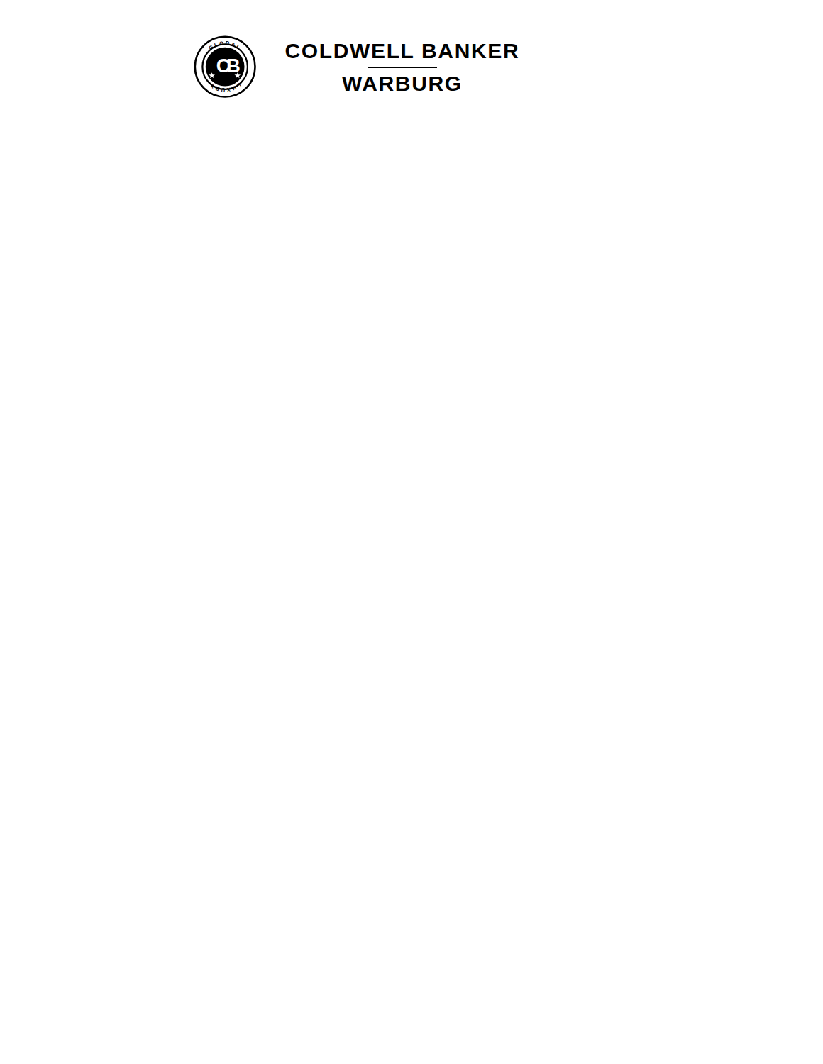GLOBAL LUXURY C B
COLDWELL BANKER
WARBURG